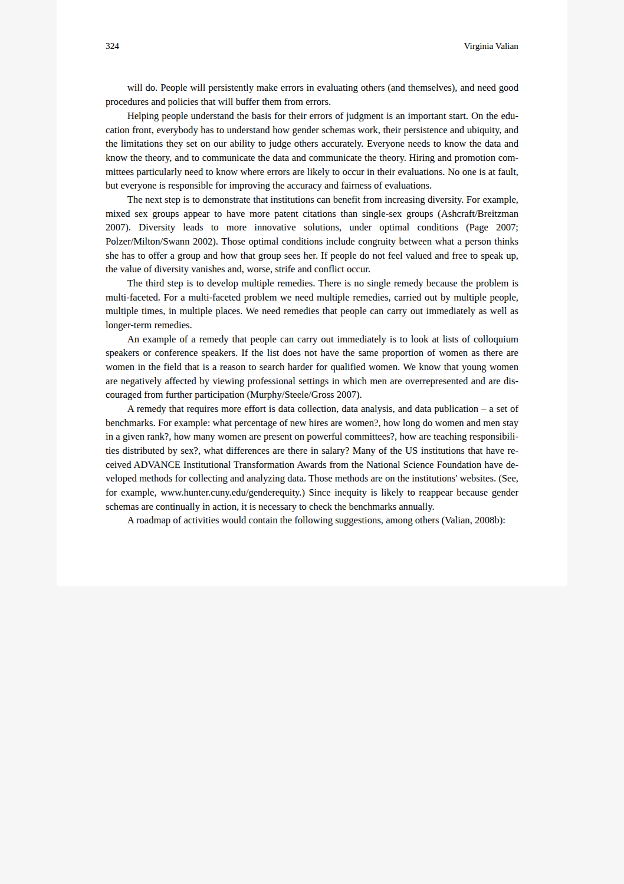324 Virginia Valian
will do. People will persistently make errors in evaluating others (and themselves), and need good procedures and policies that will buffer them from errors.
Helping people understand the basis for their errors of judgment is an important start. On the education front, everybody has to understand how gender schemas work, their persistence and ubiquity, and the limitations they set on our ability to judge others accurately. Everyone needs to know the data and know the theory, and to communicate the data and communicate the theory. Hiring and promotion committees particularly need to know where errors are likely to occur in their evaluations. No one is at fault, but everyone is responsible for improving the accuracy and fairness of evaluations.
The next step is to demonstrate that institutions can benefit from increasing diversity. For example, mixed sex groups appear to have more patent citations than single-sex groups (Ashcraft/Breitzman 2007). Diversity leads to more innovative solutions, under optimal conditions (Page 2007; Polzer/Milton/Swann 2002). Those optimal conditions include congruity between what a person thinks she has to offer a group and how that group sees her. If people do not feel valued and free to speak up, the value of diversity vanishes and, worse, strife and conflict occur.
The third step is to develop multiple remedies. There is no single remedy because the problem is multi-faceted. For a multi-faceted problem we need multiple remedies, carried out by multiple people, multiple times, in multiple places. We need remedies that people can carry out immediately as well as longer-term remedies.
An example of a remedy that people can carry out immediately is to look at lists of colloquium speakers or conference speakers. If the list does not have the same proportion of women as there are women in the field that is a reason to search harder for qualified women. We know that young women are negatively affected by viewing professional settings in which men are overrepresented and are discouraged from further participation (Murphy/Steele/Gross 2007).
A remedy that requires more effort is data collection, data analysis, and data publication – a set of benchmarks. For example: what percentage of new hires are women?, how long do women and men stay in a given rank?, how many women are present on powerful committees?, how are teaching responsibilities distributed by sex?, what differences are there in salary? Many of the US institutions that have received ADVANCE Institutional Transformation Awards from the National Science Foundation have developed methods for collecting and analyzing data. Those methods are on the institutions' websites. (See, for example, www.hunter.cuny.edu/genderequity.) Since inequity is likely to reappear because gender schemas are continually in action, it is necessary to check the benchmarks annually.
A roadmap of activities would contain the following suggestions, among others (Valian, 2008b):